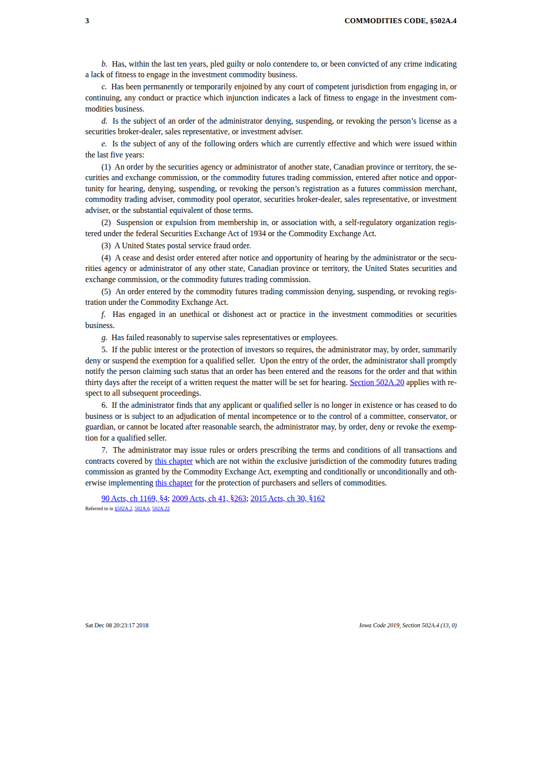3 COMMODITIES CODE, §502A.4
b. Has, within the last ten years, pled guilty or nolo contendere to, or been convicted of any crime indicating a lack of fitness to engage in the investment commodity business.
c. Has been permanently or temporarily enjoined by any court of competent jurisdiction from engaging in, or continuing, any conduct or practice which injunction indicates a lack of fitness to engage in the investment commodities business.
d. Is the subject of an order of the administrator denying, suspending, or revoking the person’s license as a securities broker-dealer, sales representative, or investment adviser.
e. Is the subject of any of the following orders which are currently effective and which were issued within the last five years:
(1) An order by the securities agency or administrator of another state, Canadian province or territory, the securities and exchange commission, or the commodity futures trading commission, entered after notice and opportunity for hearing, denying, suspending, or revoking the person’s registration as a futures commission merchant, commodity trading adviser, commodity pool operator, securities broker-dealer, sales representative, or investment adviser, or the substantial equivalent of those terms.
(2) Suspension or expulsion from membership in, or association with, a self-regulatory organization registered under the federal Securities Exchange Act of 1934 or the Commodity Exchange Act.
(3) A United States postal service fraud order.
(4) A cease and desist order entered after notice and opportunity of hearing by the administrator or the securities agency or administrator of any other state, Canadian province or territory, the United States securities and exchange commission, or the commodity futures trading commission.
(5) An order entered by the commodity futures trading commission denying, suspending, or revoking registration under the Commodity Exchange Act.
f. Has engaged in an unethical or dishonest act or practice in the investment commodities or securities business.
g. Has failed reasonably to supervise sales representatives or employees.
5. If the public interest or the protection of investors so requires, the administrator may, by order, summarily deny or suspend the exemption for a qualified seller. Upon the entry of the order, the administrator shall promptly notify the person claiming such status that an order has been entered and the reasons for the order and that within thirty days after the receipt of a written request the matter will be set for hearing. Section 502A.20 applies with respect to all subsequent proceedings.
6. If the administrator finds that any applicant or qualified seller is no longer in existence or has ceased to do business or is subject to an adjudication of mental incompetence or to the control of a committee, conservator, or guardian, or cannot be located after reasonable search, the administrator may, by order, deny or revoke the exemption for a qualified seller.
7. The administrator may issue rules or orders prescribing the terms and conditions of all transactions and contracts covered by this chapter which are not within the exclusive jurisdiction of the commodity futures trading commission as granted by the Commodity Exchange Act, exempting and conditionally or unconditionally and otherwise implementing this chapter for the protection of purchasers and sellers of commodities.
90 Acts, ch 1169, §4; 2009 Acts, ch 41, §263; 2015 Acts, ch 30, §162
Referred to in §502A.2, 502A.6, 502A.22
Sat Dec 08 20:23:17 2018 Iowa Code 2019, Section 502A.4 (13, 0)